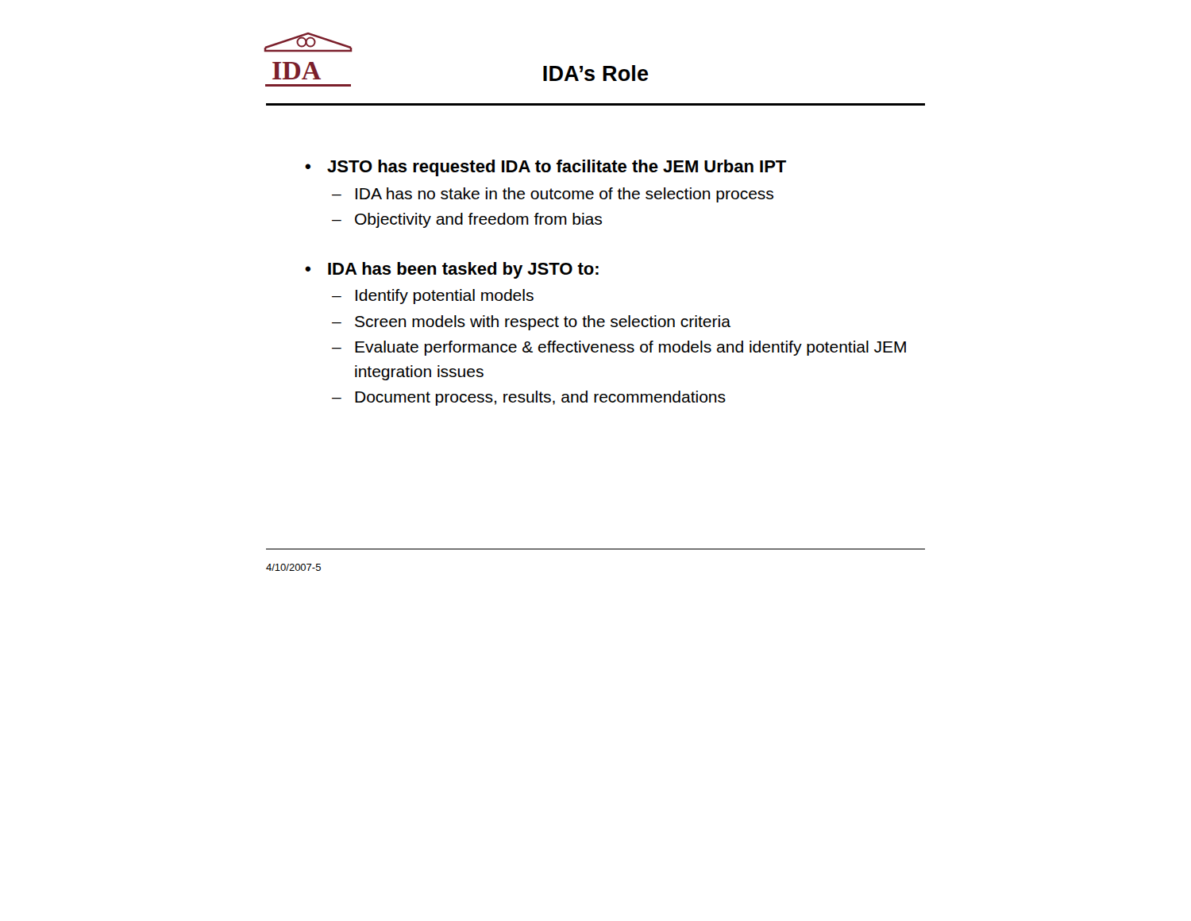IDA
IDA’s Role
JSTO has requested IDA to facilitate the JEM Urban IPT
IDA has no stake in the outcome of the selection process
Objectivity and freedom from bias
IDA has been tasked by JSTO to:
Identify potential models
Screen models with respect to the selection criteria
Evaluate performance & effectiveness of models and identify potential JEM integration issues
Document process, results, and recommendations
4/10/2007-5